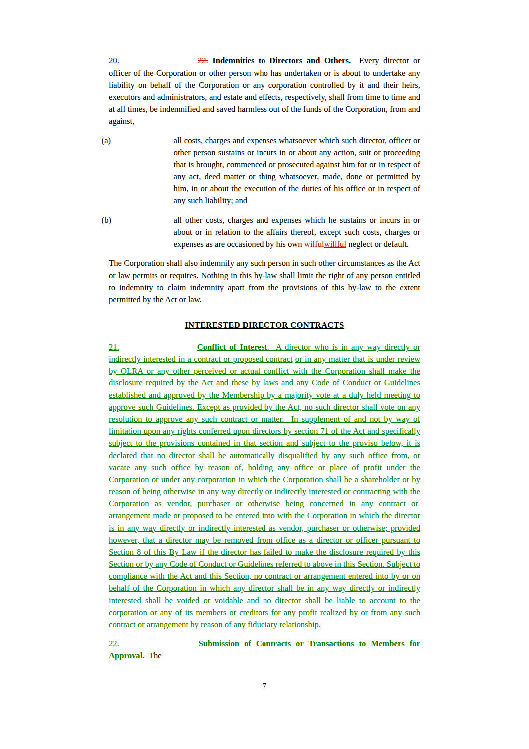20. 22. Indemnities to Directors and Others. Every director or officer of the Corporation or other person who has undertaken or is about to undertake any liability on behalf of the Corporation or any corporation controlled by it and their heirs, executors and administrators, and estate and effects, respectively, shall from time to time and at all times, be indemnified and saved harmless out of the funds of the Corporation, from and against,
(a) all costs, charges and expenses whatsoever which such director, officer or other person sustains or incurs in or about any action, suit or proceeding that is brought, commenced or prosecuted against him for or in respect of any act, deed matter or thing whatsoever, made, done or permitted by him, in or about the execution of the duties of his office or in respect of any such liability; and
(b) all other costs, charges and expenses which he sustains or incurs in or about or in relation to the affairs thereof, except such costs, charges or expenses as are occasioned by his own wilful willful neglect or default.
The Corporation shall also indemnify any such person in such other circumstances as the Act or law permits or requires. Nothing in this by-law shall limit the right of any person entitled to indemnity to claim indemnity apart from the provisions of this by-law to the extent permitted by the Act or law.
INTERESTED DIRECTOR CONTRACTS
21. Conflict of Interest. A director who is in any way directly or indirectly interested in a contract or proposed contract or in any matter that is under review by OLRA or any other perceived or actual conflict with the Corporation shall make the disclosure required by the Act and these by laws and any Code of Conduct or Guidelines established and approved by the Membership by a majority vote at a duly held meeting to approve such Guidelines. Except as provided by the Act, no such director shall vote on any resolution to approve any such contract or matter. In supplement of and not by way of limitation upon any rights conferred upon directors by section 71 of the Act and specifically subject to the provisions contained in that section and subject to the proviso below, it is declared that no director shall be automatically disqualified by any such office from, or vacate any such office by reason of, holding any office or place of profit under the Corporation or under any corporation in which the Corporation shall be a shareholder or by reason of being otherwise in any way directly or indirectly interested or contracting with the Corporation as vendor, purchaser or otherwise being concerned in any contract or arrangement made or proposed to be entered into with the Corporation in which the director is in any way directly or indirectly interested as vendor, purchaser or otherwise; provided however, that a director may be removed from office as a director or officer pursuant to Section 8 of this By Law if the director has failed to make the disclosure required by this Section or by any Code of Conduct or Guidelines referred to above in this Section. Subject to compliance with the Act and this Section, no contract or arrangement entered into by or on behalf of the Corporation in which any director shall be in any way directly or indirectly interested shall be voided or voidable and no director shall be liable to account to the corporation or any of its members or creditors for any profit realized by or from any such contract or arrangement by reason of any fiduciary relationship.
22. Submission of Contracts or Transactions to Members for Approval. The
7